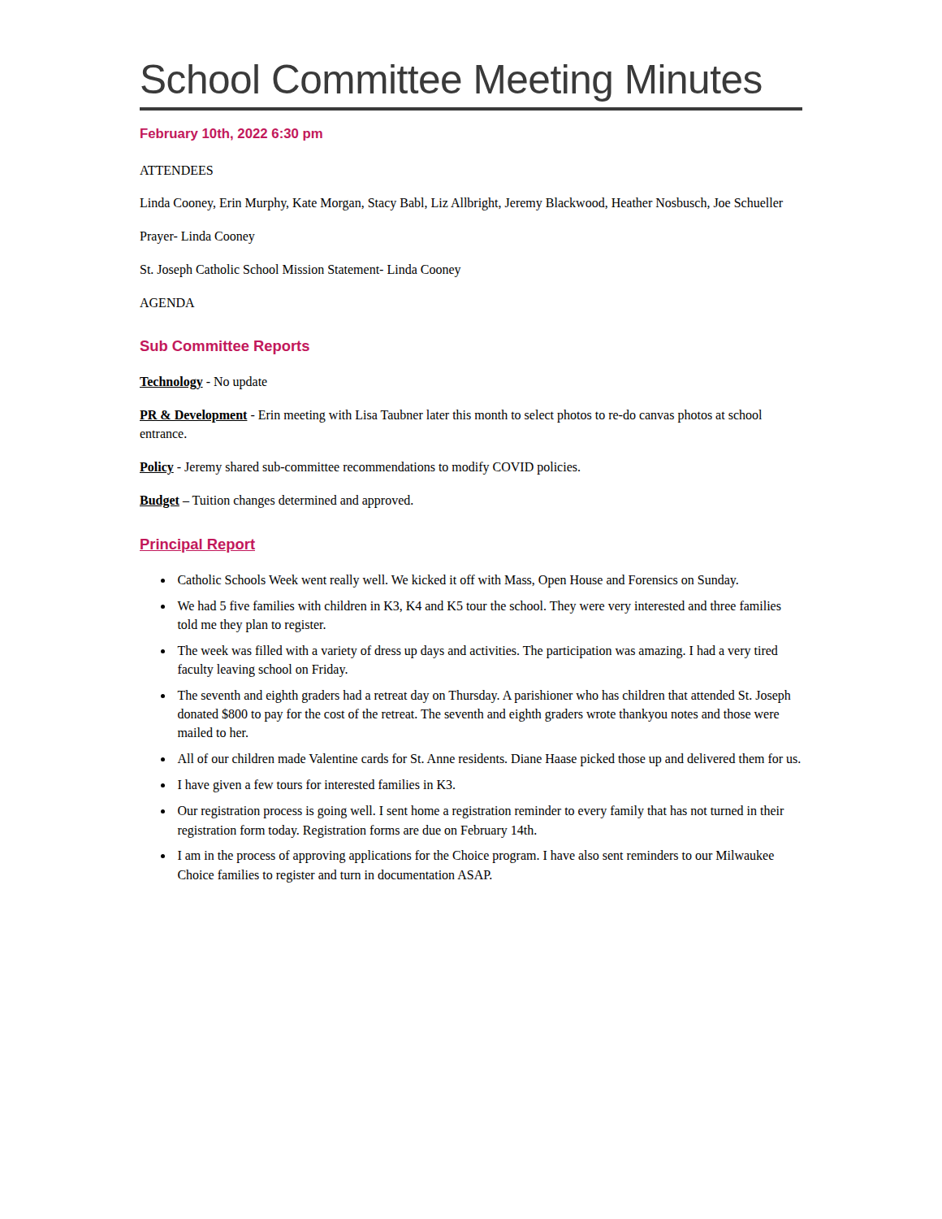School Committee Meeting Minutes
February 10th, 2022 6:30 pm
ATTENDEES
Linda Cooney, Erin Murphy, Kate Morgan, Stacy Babl, Liz Allbright, Jeremy Blackwood, Heather Nosbusch, Joe Schueller
Prayer- Linda Cooney
St. Joseph Catholic School Mission Statement- Linda Cooney
AGENDA
Sub Committee Reports
Technology - No update
PR & Development - Erin meeting with Lisa Taubner later this month to select photos to re-do canvas photos at school entrance.
Policy - Jeremy shared sub-committee recommendations to modify COVID policies.
Budget – Tuition changes determined and approved.
Principal Report
Catholic Schools Week went really well. We kicked it off with Mass, Open House and Forensics on Sunday.
We had 5 five families with children in K3, K4 and K5 tour the school. They were very interested and three families told me they plan to register.
The week was filled with a variety of dress up days and activities. The participation was amazing. I had a very tired faculty leaving school on Friday.
The seventh and eighth graders had a retreat day on Thursday. A parishioner who has children that attended St. Joseph donated $800 to pay for the cost of the retreat. The seventh and eighth graders wrote thankyou notes and those were mailed to her.
All of our children made Valentine cards for St. Anne residents. Diane Haase picked those up and delivered them for us.
I have given a few tours for interested families in K3.
Our registration process is going well. I sent home a registration reminder to every family that has not turned in their registration form today. Registration forms are due on February 14th.
I am in the process of approving applications for the Choice program. I have also sent reminders to our Milwaukee Choice families to register and turn in documentation ASAP.